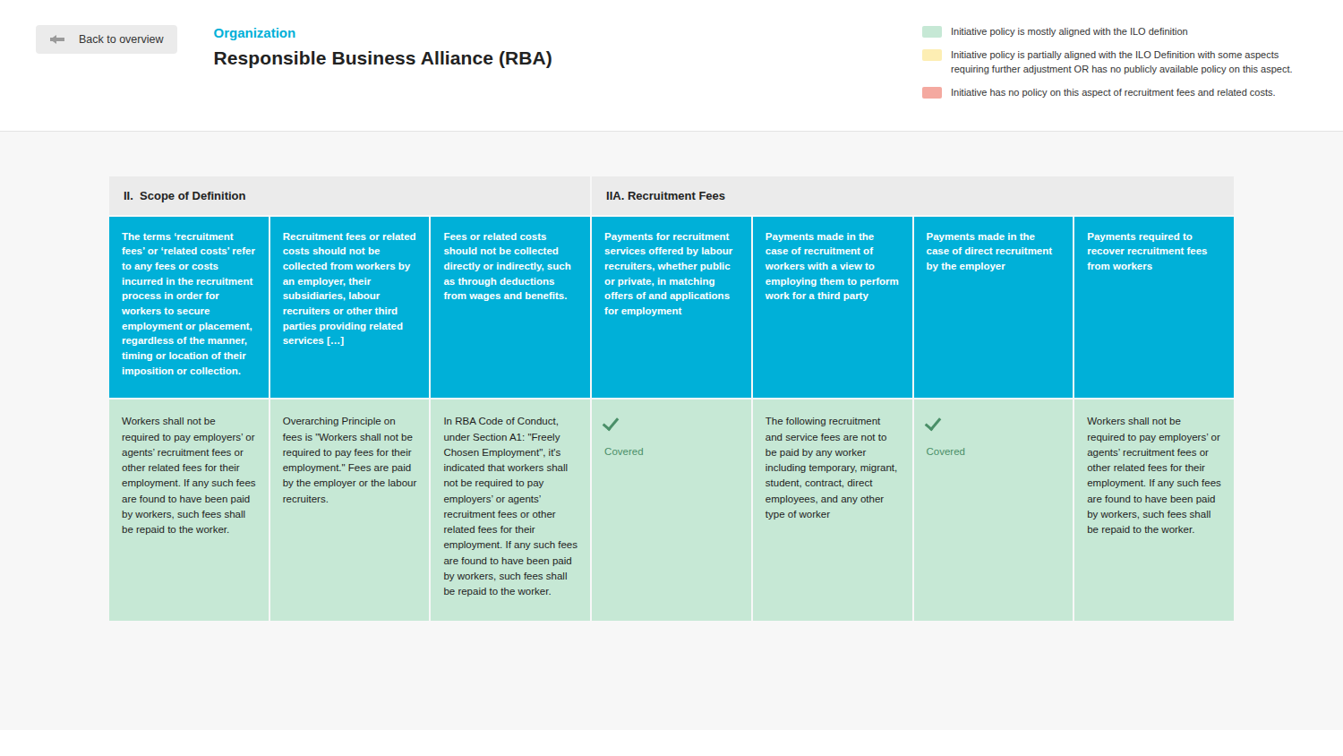Back to overview
Organization
Responsible Business Alliance (RBA)
Initiative policy is mostly aligned with the ILO definition
Initiative policy is partially aligned with the ILO Definition with some aspects requiring further adjustment OR has no publicly available policy on this aspect.
Initiative has no policy on this aspect of recruitment fees and related costs.
| II. Scope of Definition | IIA. Recruitment Fees |
| --- | --- |
| The terms ‘recruitment fees’ or ‘related costs’ refer to any fees or costs incurred in the recruitment process in order for workers to secure employment or placement, regardless of the manner, timing or location of their imposition or collection. | Recruitment fees or related costs should not be collected from workers by an employer, their subsidiaries, labour recruiters or other third parties providing related services […] | Fees or related costs should not be collected directly or indirectly, such as through deductions from wages and benefits. | Payments for recruitment services offered by labour recruiters, whether public or private, in matching offers of and applications for employment | Payments made in the case of recruitment of workers with a view to employing them to perform work for a third party | Payments made in the case of direct recruitment by the employer | Payments required to recover recruitment fees from workers |
| Workers shall not be required to pay employers’ or agents’ recruitment fees or other related fees for their employment. If any such fees are found to have been paid by workers, such fees shall be repaid to the worker. | Overarching Principle on fees is "Workers shall not be required to pay fees for their employment." Fees are paid by the employer or the labour recruiters. | In RBA Code of Conduct, under Section A1: "Freely Chosen Employment", it's indicated that workers shall not be required to pay employers’ or agents’ recruitment fees or other related fees for their employment. If any such fees are found to have been paid by workers, such fees shall be repaid to the worker. | Covered | The following recruitment and service fees are not to be paid by any worker including temporary, migrant, student, contract, direct employees, and any other type of worker | Covered | Workers shall not be required to pay employers’ or agents’ recruitment fees or other related fees for their employment. If any such fees are found to have been paid by workers, such fees shall be repaid to the worker. |